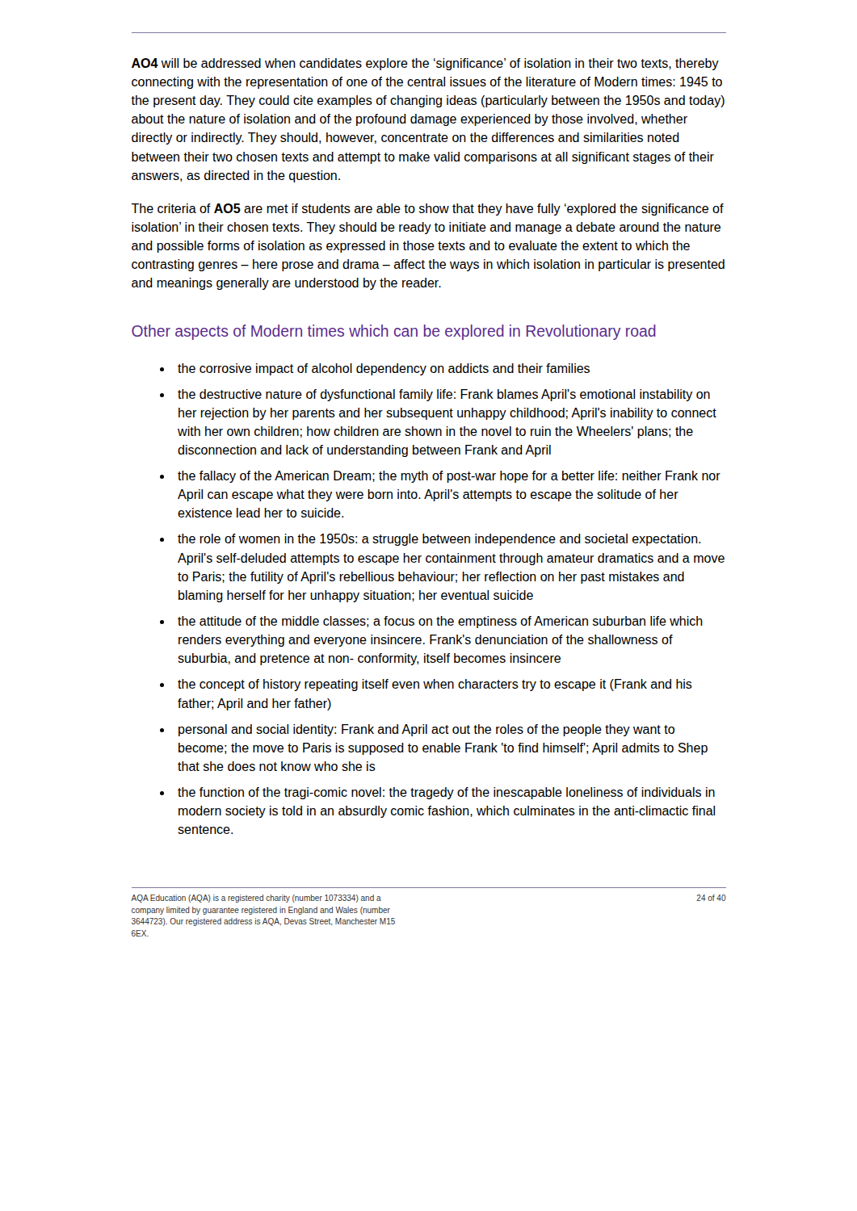AO4 will be addressed when candidates explore the ‘significance’ of isolation in their two texts, thereby connecting with the representation of one of the central issues of the literature of Modern times: 1945 to the present day. They could cite examples of changing ideas (particularly between the 1950s and today) about the nature of isolation and of the profound damage experienced by those involved, whether directly or indirectly. They should, however, concentrate on the differences and similarities noted between their two chosen texts and attempt to make valid comparisons at all significant stages of their answers, as directed in the question.
The criteria of AO5 are met if students are able to show that they have fully ‘explored the significance of isolation’ in their chosen texts. They should be ready to initiate and manage a debate around the nature and possible forms of isolation as expressed in those texts and to evaluate the extent to which the contrasting genres – here prose and drama – affect the ways in which isolation in particular is presented and meanings generally are understood by the reader.
Other aspects of Modern times which can be explored in Revolutionary road
the corrosive impact of alcohol dependency on addicts and their families
the destructive nature of dysfunctional family life: Frank blames April's emotional instability on her rejection by her parents and her subsequent unhappy childhood; April's inability to connect with her own children; how children are shown in the novel to ruin the Wheelers' plans; the disconnection and lack of understanding between Frank and April
the fallacy of the American Dream; the myth of post-war hope for a better life: neither Frank nor April can escape what they were born into. April's attempts to escape the solitude of her existence lead her to suicide.
the role of women in the 1950s: a struggle between independence and societal expectation. April's self-deluded attempts to escape her containment through amateur dramatics and a move to Paris; the futility of April's rebellious behaviour; her reflection on her past mistakes and blaming herself for her unhappy situation; her eventual suicide
the attitude of the middle classes; a focus on the emptiness of American suburban life which renders everything and everyone insincere. Frank's denunciation of the shallowness of suburbia, and pretence at non- conformity, itself becomes insincere
the concept of history repeating itself even when characters try to escape it (Frank and his father; April and her father)
personal and social identity: Frank and April act out the roles of the people they want to become; the move to Paris is supposed to enable Frank 'to find himself'; April admits to Shep that she does not know who she is
the function of the tragi-comic novel: the tragedy of the inescapable loneliness of individuals in modern society is told in an absurdly comic fashion, which culminates in the anti-climactic final sentence.
AQA Education (AQA) is a registered charity (number 1073334) and a company limited by guarantee registered in England and Wales (number 3644723). Our registered address is AQA, Devas Street, Manchester M15 6EX.
24 of 40